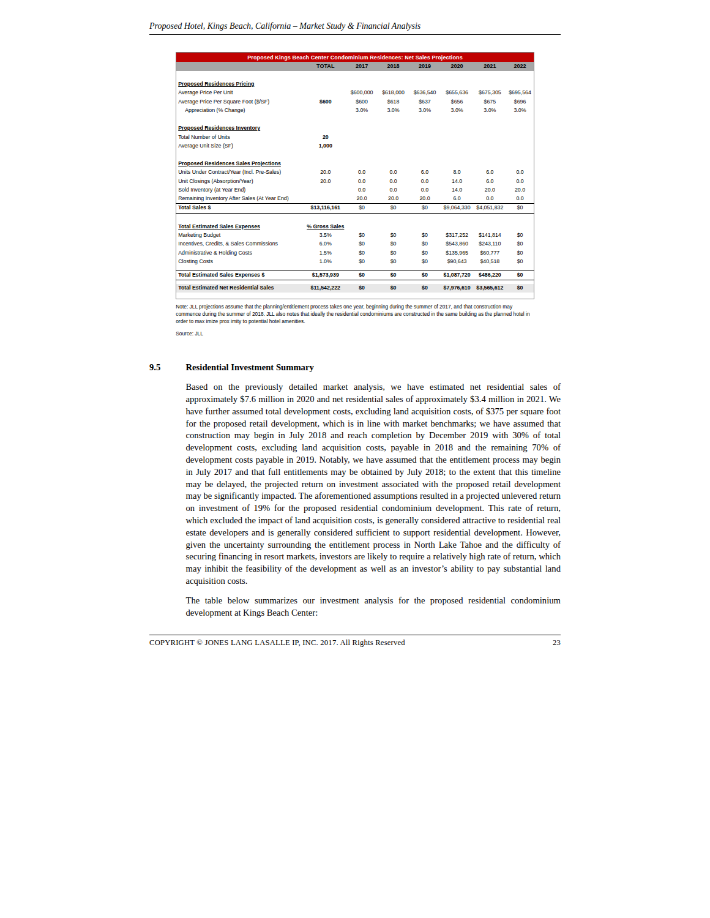Proposed Hotel, Kings Beach, California – Market Study & Financial Analysis
| Proposed Kings Beach Center Condominium Residences: Net Sales Projections |
| | TOTAL | 2017 | 2018 | 2019 | 2020 | 2021 | 2022 |
| Proposed Residences Pricing | | | | | | | |
| Average Price Per Unit | | $600,000 | $618,000 | $636,540 | $655,636 | $675,305 | $695,564 |
| Average Price Per Square Foot ($/SF) | $600 | $600 | $618 | $637 | $656 | $675 | $696 |
| Appreciation (% Change) | | 3.0% | 3.0% | 3.0% | 3.0% | 3.0% | 3.0% |
| Proposed Residences Inventory | | | | | | | |
| Total Number of Units | 20 | | | | | | |
| Average Unit Size (SF) | 1,000 | | | | | | |
| Proposed Residences Sales Projections | | | | | | | |
| Units Under Contract/Year (Incl. Pre-Sales) | 20.0 | 0.0 | 0.0 | 6.0 | 8.0 | 6.0 | 0.0 |
| Unit Closings (Absorption/Year) | 20.0 | 0.0 | 0.0 | 0.0 | 14.0 | 6.0 | 0.0 |
| Sold Inventory (at Year End) | | 0.0 | 0.0 | 0.0 | 14.0 | 20.0 | 20.0 |
| Remaining Inventory After Sales (At Year End) | | 20.0 | 20.0 | 20.0 | 6.0 | 0.0 | 0.0 |
| Total Sales $ | $13,116,161 | $0 | $0 | $0 | $9,064,330 | $4,051,832 | $0 |
| Total Estimated Sales Expenses | % Gross Sales | | | | | | |
| Marketing Budget | 3.5% | $0 | $0 | $0 | $317,252 | $141,814 | $0 |
| Incentives, Credits, & Sales Commissions | 6.0% | $0 | $0 | $0 | $543,860 | $243,110 | $0 |
| Administrative & Holding Costs | 1.5% | $0 | $0 | $0 | $135,965 | $60,777 | $0 |
| Closting Costs | 1.0% | $0 | $0 | $0 | $90,643 | $40,518 | $0 |
| Total Estimated Sales Expenses $ | $1,573,939 | $0 | $0 | $0 | $1,087,720 | $486,220 | $0 |
| Total Estimated Net Residential Sales | $11,542,222 | $0 | $0 | $0 | $7,976,610 | $3,565,612 | $0 |
Note: JLL projections assume that the planning/entitlement process takes one year, beginning during the summer of 2017, and that construction may commence during the summer of 2018. JLL also notes that ideally the residential condominiums are constructed in the same building as the planned hotel in order to max imize prox imity to potential hotel amenities.
Source: JLL
9.5
Residential Investment Summary
Based on the previously detailed market analysis, we have estimated net residential sales of approximately $7.6 million in 2020 and net residential sales of approximately $3.4 million in 2021. We have further assumed total development costs, excluding land acquisition costs, of $375 per square foot for the proposed retail development, which is in line with market benchmarks; we have assumed that construction may begin in July 2018 and reach completion by December 2019 with 30% of total development costs, excluding land acquisition costs, payable in 2018 and the remaining 70% of development costs payable in 2019. Notably, we have assumed that the entitlement process may begin in July 2017 and that full entitlements may be obtained by July 2018; to the extent that this timeline may be delayed, the projected return on investment associated with the proposed retail development may be significantly impacted. The aforementioned assumptions resulted in a projected unlevered return on investment of 19% for the proposed residential condominium development. This rate of return, which excluded the impact of land acquisition costs, is generally considered attractive to residential real estate developers and is generally considered sufficient to support residential development. However, given the uncertainty surrounding the entitlement process in North Lake Tahoe and the difficulty of securing financing in resort markets, investors are likely to require a relatively high rate of return, which may inhibit the feasibility of the development as well as an investor’s ability to pay substantial land acquisition costs.
The table below summarizes our investment analysis for the proposed residential condominium development at Kings Beach Center:
COPYRIGHT © JONES LANG LASALLE IP, INC. 2017. All Rights Reserved
23